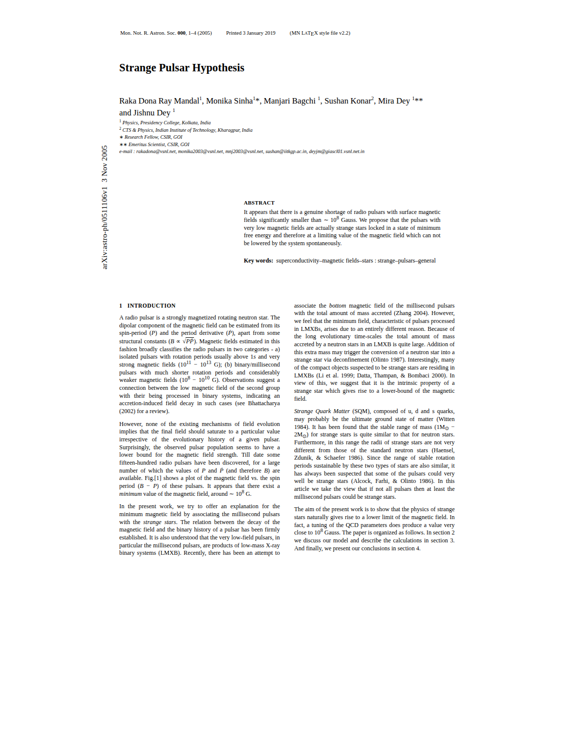arXiv:astro-ph/0511106v1 3 Nov 2005
Mon. Not. R. Astron. Soc. 000, 1–4 (2005) Printed 3 January 2019 (MN LATEX style file v2.2)
Strange Pulsar Hypothesis
Raka Dona Ray Mandal1, Monika Sinha1*, Manjari Bagchi 1, Sushan Konar2, Mira Dey 1**
and Jishnu Dey 1
1 Physics, Presidency College, Kolkata, India
2 CTS & Physics, Indian Institute of Technology, Kharagpur, India
∗ Research Fellow, CSIR, GOI
∗∗ Emeritus Scientist, CSIR, GOI
e-mail : rakadona@vsnl.net, monika2003@vsnl.net, mnj2003@vsnl.net, sushan@iitkgp.ac.in, deyjm@giascl01.vsnl.net.in
ABSTRACT
It appears that there is a genuine shortage of radio pulsars with surface magnetic fields significantly smaller than ∼ 108 Gauss. We propose that the pulsars with very low magnetic fields are actually strange stars locked in a state of minimum free energy and therefore at a limiting value of the magnetic field which can not be lowered by the system spontaneously.
Key words: superconductivity–magnetic fields–stars : strange–pulsars–general
1 INTRODUCTION
A radio pulsar is a strongly magnetized rotating neutron star. The dipolar component of the magnetic field can be estimated from its spin-period (P) and the period derivative (Ṗ), apart from some structural constants (B ∝ √PṖ). Magnetic fields estimated in this fashion broadly classifies the radio pulsars in two categories - a) isolated pulsars with rotation periods usually above 1s and very strong magnetic fields (1011 − 1013 G); (b) binary/millisecond pulsars with much shorter rotation periods and considerably weaker magnetic fields (108 − 1010 G). Observations suggest a connection between the low magnetic field of the second group with their being processed in binary systems, indicating an accretion-induced field decay in such cases (see Bhattacharya (2002) for a review).
However, none of the existing mechanisms of field evolution implies that the final field should saturate to a particular value irrespective of the evolutionary history of a given pulsar. Surprisingly, the observed pulsar population seems to have a lower bound for the magnetic field strength. Till date some fifteen-hundred radio pulsars have been discovered, for a large number of which the values of P and Ṗ (and therefore B) are available. Fig.[1] shows a plot of the magnetic field vs. the spin period (B − P) of these pulsars. It appears that there exist a minimum value of the magnetic field, around ∼ 108 G.
In the present work, we try to offer an explanation for the minimum magnetic field by associating the millisecond pulsars with the strange stars. The relation between the decay of the magnetic field and the binary history of a pulsar has been firmly established. It is also understood that the very low-field pulsars, in particular the millisecond pulsars, are products of low-mass X-ray binary systems (LMXB). Recently, there has been an attempt to associate the bottom magnetic field of the millisecond pulsars with the total amount of mass accreted (Zhang 2004). However, we feel that the minimum field, characteristic of pulsars processed in LMXBs, arises due to an entirely different reason. Because of the long evolutionary time-scales the total amount of mass accreted by a neutron stars in an LMXB is quite large. Addition of this extra mass may trigger the conversion of a neutron star into a strange star via deconfinement (Olinto 1987). Interestingly, many of the compact objects suspected to be strange stars are residing in LMXBs (Li et al. 1999; Datta, Thampan, & Bombaci 2000). In view of this, we suggest that it is the intrinsic property of a strange star which gives rise to a lower-bound of the magnetic field.
Strange Quark Matter (SQM), composed of u, d and s quarks, may probably be the ultimate ground state of matter (Witten 1984). It has been found that the stable range of mass (1M⊙ − 2M⊙) for strange stars is quite similar to that for neutron stars. Furthermore, in this range the radii of strange stars are not very different from those of the standard neutron stars (Haensel, Zdunik, & Schaefer 1986). Since the range of stable rotation periods sustainable by these two types of stars are also similar, it has always been suspected that some of the pulsars could very well be strange stars (Alcock, Farhi, & Olinto 1986). In this article we take the view that if not all pulsars then at least the millisecond pulsars could be strange stars.
The aim of the present work is to show that the physics of strange stars naturally gives rise to a lower limit of the magnetic field. In fact, a tuning of the QCD parameters does produce a value very close to 108 Gauss. The paper is organized as follows. In section 2 we discuss our model and describe the calculations in section 3. And finally, we present our conclusions in section 4.